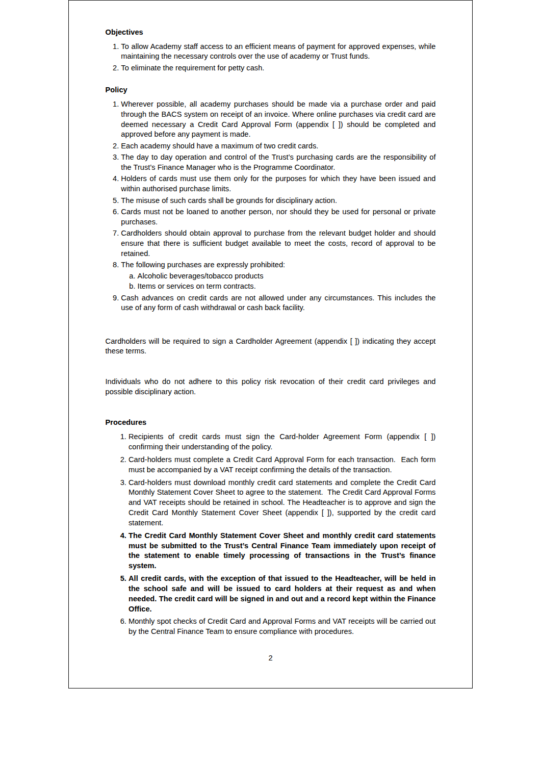Objectives
To allow Academy staff access to an efficient means of payment for approved expenses, while maintaining the necessary controls over the use of academy or Trust funds.
To eliminate the requirement for petty cash.
Policy
Wherever possible, all academy purchases should be made via a purchase order and paid through the BACS system on receipt of an invoice. Where online purchases via credit card are deemed necessary a Credit Card Approval Form (appendix [ ]) should be completed and approved before any payment is made.
Each academy should have a maximum of two credit cards.
The day to day operation and control of the Trust’s purchasing cards are the responsibility of the Trust’s Finance Manager who is the Programme Coordinator.
Holders of cards must use them only for the purposes for which they have been issued and within authorised purchase limits.
The misuse of such cards shall be grounds for disciplinary action.
Cards must not be loaned to another person, nor should they be used for personal or private purchases.
Cardholders should obtain approval to purchase from the relevant budget holder and should ensure that there is sufficient budget available to meet the costs, record of approval to be retained.
The following purchases are expressly prohibited:
Alcoholic beverages/tobacco products
Items or services on term contracts.
Cash advances on credit cards are not allowed under any circumstances. This includes the use of any form of cash withdrawal or cash back facility.
Cardholders will be required to sign a Cardholder Agreement (appendix [ ]) indicating they accept these terms.
Individuals who do not adhere to this policy risk revocation of their credit card privileges and possible disciplinary action.
Procedures
Recipients of credit cards must sign the Card-holder Agreement Form (appendix [ ]) confirming their understanding of the policy.
Card-holders must complete a Credit Card Approval Form for each transaction. Each form must be accompanied by a VAT receipt confirming the details of the transaction.
Card-holders must download monthly credit card statements and complete the Credit Card Monthly Statement Cover Sheet to agree to the statement. The Credit Card Approval Forms and VAT receipts should be retained in school. The Headteacher is to approve and sign the Credit Card Monthly Statement Cover Sheet (appendix [ ]), supported by the credit card statement.
The Credit Card Monthly Statement Cover Sheet and monthly credit card statements must be submitted to the Trust’s Central Finance Team immediately upon receipt of the statement to enable timely processing of transactions in the Trust’s finance system.
All credit cards, with the exception of that issued to the Headteacher, will be held in the school safe and will be issued to card holders at their request as and when needed. The credit card will be signed in and out and a record kept within the Finance Office.
Monthly spot checks of Credit Card and Approval Forms and VAT receipts will be carried out by the Central Finance Team to ensure compliance with procedures.
2